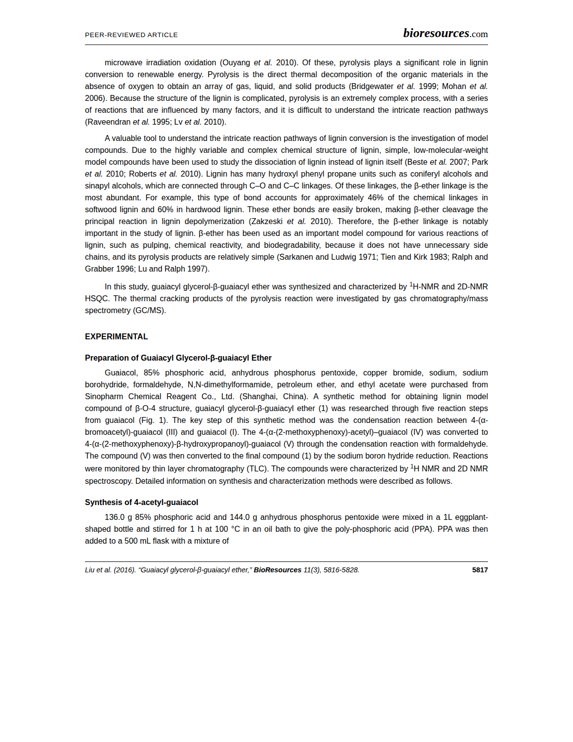PEER-REVIEWED ARTICLE bioresources.com
microwave irradiation oxidation (Ouyang et al. 2010). Of these, pyrolysis plays a significant role in lignin conversion to renewable energy. Pyrolysis is the direct thermal decomposition of the organic materials in the absence of oxygen to obtain an array of gas, liquid, and solid products (Bridgewater et al. 1999; Mohan et al. 2006). Because the structure of the lignin is complicated, pyrolysis is an extremely complex process, with a series of reactions that are influenced by many factors, and it is difficult to understand the intricate reaction pathways (Raveendran et al. 1995; Lv et al. 2010).
A valuable tool to understand the intricate reaction pathways of lignin conversion is the investigation of model compounds. Due to the highly variable and complex chemical structure of lignin, simple, low-molecular-weight model compounds have been used to study the dissociation of lignin instead of lignin itself (Beste et al. 2007; Park et al. 2010; Roberts et al. 2010). Lignin has many hydroxyl phenyl propane units such as coniferyl alcohols and sinapyl alcohols, which are connected through C–O and C–C linkages. Of these linkages, the β-ether linkage is the most abundant. For example, this type of bond accounts for approximately 46% of the chemical linkages in softwood lignin and 60% in hardwood lignin. These ether bonds are easily broken, making β-ether cleavage the principal reaction in lignin depolymerization (Zakzeski et al. 2010). Therefore, the β-ether linkage is notably important in the study of lignin. β-ether has been used as an important model compound for various reactions of lignin, such as pulping, chemical reactivity, and biodegradability, because it does not have unnecessary side chains, and its pyrolysis products are relatively simple (Sarkanen and Ludwig 1971; Tien and Kirk 1983; Ralph and Grabber 1996; Lu and Ralph 1997).
In this study, guaiacyl glycerol-β-guaiacyl ether was synthesized and characterized by 1H-NMR and 2D-NMR HSQC. The thermal cracking products of the pyrolysis reaction were investigated by gas chromatography/mass spectrometry (GC/MS).
EXPERIMENTAL
Preparation of Guaiacyl Glycerol-β-guaiacyl Ether
Guaiacol, 85% phosphoric acid, anhydrous phosphorus pentoxide, copper bromide, sodium, sodium borohydride, formaldehyde, N,N-dimethylformamide, petroleum ether, and ethyl acetate were purchased from Sinopharm Chemical Reagent Co., Ltd. (Shanghai, China). A synthetic method for obtaining lignin model compound of β-O-4 structure, guaiacyl glycerol-β-guaiacyl ether (1) was researched through five reaction steps from guaiacol (Fig. 1). The key step of this synthetic method was the condensation reaction between 4-(α-bromoacetyl)-guaiacol (III) and guaiacol (I). The 4-(α-(2-methoxyphenoxy)-acetyl)–guaiacol (IV) was converted to 4-(α-(2-methoxyphenoxy)-β-hydroxypropanoyl)-guaiacol (V) through the condensation reaction with formaldehyde. The compound (V) was then converted to the final compound (1) by the sodium boron hydride reduction. Reactions were monitored by thin layer chromatography (TLC). The compounds were characterized by 1H NMR and 2D NMR spectroscopy. Detailed information on synthesis and characterization methods were described as follows.
Synthesis of 4-acetyl-guaiacol
136.0 g 85% phosphoric acid and 144.0 g anhydrous phosphorus pentoxide were mixed in a 1L eggplant-shaped bottle and stirred for 1 h at 100 °C in an oil bath to give the poly-phosphoric acid (PPA). PPA was then added to a 500 mL flask with a mixture of
Liu et al. (2016). “Guaiacyl glycerol-β-guaiacyl ether,” BioResources 11(3), 5816-5828. 5817